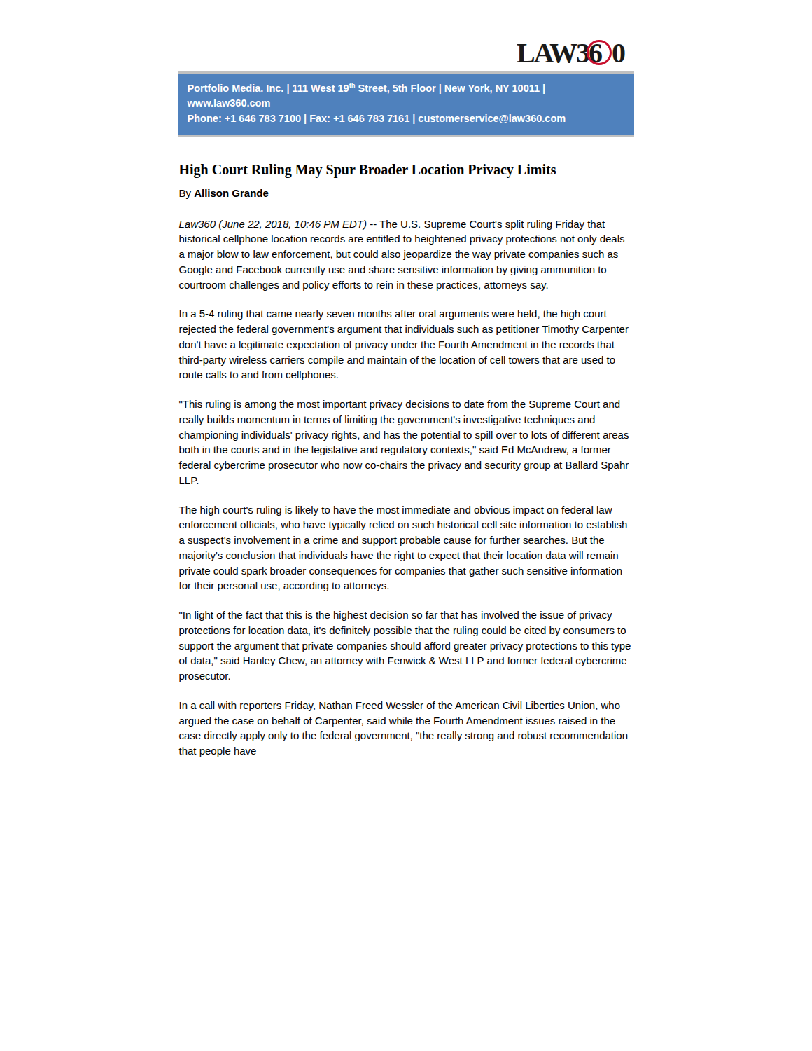LAW36 0
Portfolio Media. Inc. | 111 West 19th Street, 5th Floor | New York, NY 10011 | www.law360.com
Phone: +1 646 783 7100 | Fax: +1 646 783 7161 | customerservice@law360.com
High Court Ruling May Spur Broader Location Privacy Limits
By Allison Grande
Law360 (June 22, 2018, 10:46 PM EDT) -- The U.S. Supreme Court's split ruling Friday that historical cellphone location records are entitled to heightened privacy protections not only deals a major blow to law enforcement, but could also jeopardize the way private companies such as Google and Facebook currently use and share sensitive information by giving ammunition to courtroom challenges and policy efforts to rein in these practices, attorneys say.
In a 5-4 ruling that came nearly seven months after oral arguments were held, the high court rejected the federal government's argument that individuals such as petitioner Timothy Carpenter don't have a legitimate expectation of privacy under the Fourth Amendment in the records that third-party wireless carriers compile and maintain of the location of cell towers that are used to route calls to and from cellphones.
"This ruling is among the most important privacy decisions to date from the Supreme Court and really builds momentum in terms of limiting the government's investigative techniques and championing individuals' privacy rights, and has the potential to spill over to lots of different areas both in the courts and in the legislative and regulatory contexts," said Ed McAndrew, a former federal cybercrime prosecutor who now co-chairs the privacy and security group at Ballard Spahr LLP.
The high court's ruling is likely to have the most immediate and obvious impact on federal law enforcement officials, who have typically relied on such historical cell site information to establish a suspect's involvement in a crime and support probable cause for further searches. But the majority's conclusion that individuals have the right to expect that their location data will remain private could spark broader consequences for companies that gather such sensitive information for their personal use, according to attorneys.
"In light of the fact that this is the highest decision so far that has involved the issue of privacy protections for location data, it's definitely possible that the ruling could be cited by consumers to support the argument that private companies should afford greater privacy protections to this type of data," said Hanley Chew, an attorney with Fenwick & West LLP and former federal cybercrime prosecutor.
In a call with reporters Friday, Nathan Freed Wessler of the American Civil Liberties Union, who argued the case on behalf of Carpenter, said while the Fourth Amendment issues raised in the case directly apply only to the federal government, "the really strong and robust recommendation that people have